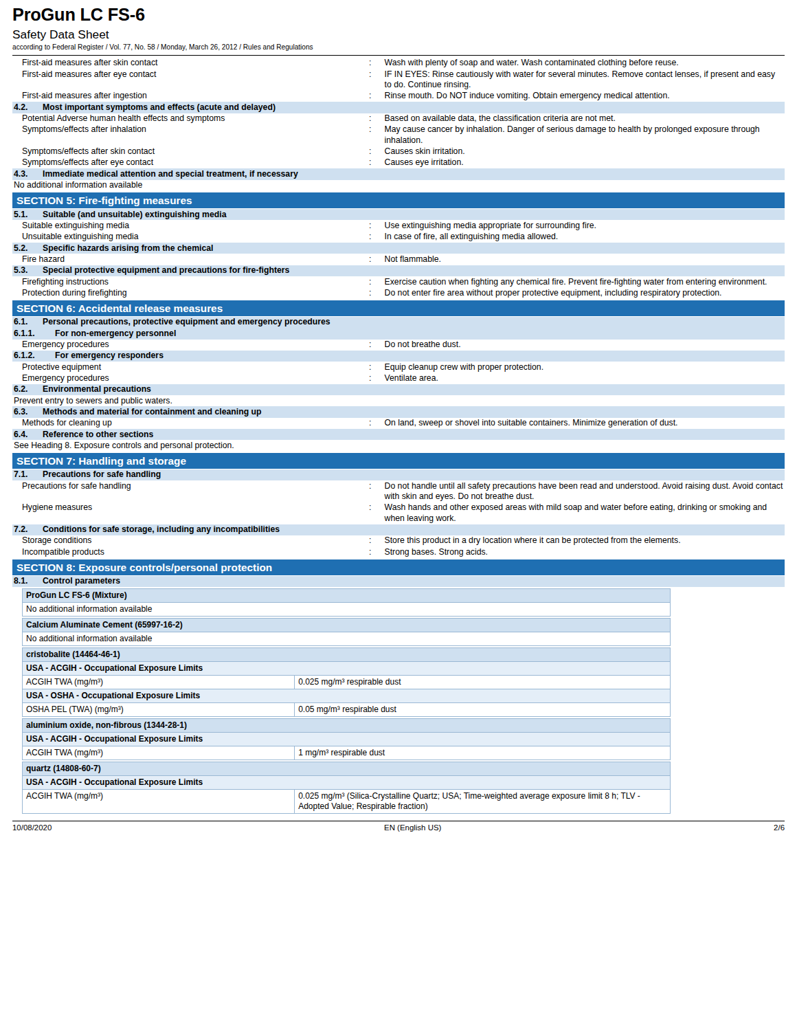ProGun LC FS-6
Safety Data Sheet
according to Federal Register / Vol. 77, No. 58 / Monday, March 26, 2012 / Rules and Regulations
| First-aid measures after skin contact | : | Wash with plenty of soap and water. Wash contaminated clothing before reuse. |
| First-aid measures after eye contact | : | IF IN EYES: Rinse cautiously with water for several minutes. Remove contact lenses, if present and easy to do. Continue rinsing. |
| First-aid measures after ingestion | : | Rinse mouth. Do NOT induce vomiting. Obtain emergency medical attention. |
4.2. Most important symptoms and effects (acute and delayed)
| Potential Adverse human health effects and symptoms | : | Based on available data, the classification criteria are not met. |
| Symptoms/effects after inhalation | : | May cause cancer by inhalation. Danger of serious damage to health by prolonged exposure through inhalation. |
| Symptoms/effects after skin contact | : | Causes skin irritation. |
| Symptoms/effects after eye contact | : | Causes eye irritation. |
4.3. Immediate medical attention and special treatment, if necessary
No additional information available
SECTION 5: Fire-fighting measures
5.1. Suitable (and unsuitable) extinguishing media
| Suitable extinguishing media | : | Use extinguishing media appropriate for surrounding fire. |
| Unsuitable extinguishing media | : | In case of fire, all extinguishing media allowed. |
5.2. Specific hazards arising from the chemical
| Fire hazard | : | Not flammable. |
5.3. Special protective equipment and precautions for fire-fighters
| Firefighting instructions | : | Exercise caution when fighting any chemical fire. Prevent fire-fighting water from entering environment. |
| Protection during firefighting | : | Do not enter fire area without proper protective equipment, including respiratory protection. |
SECTION 6: Accidental release measures
6.1. Personal precautions, protective equipment and emergency procedures
6.1.1. For non-emergency personnel
| Emergency procedures | : | Do not breathe dust. |
6.1.2. For emergency responders
| Protective equipment | : | Equip cleanup crew with proper protection. |
| Emergency procedures | : | Ventilate area. |
6.2. Environmental precautions
Prevent entry to sewers and public waters.
6.3. Methods and material for containment and cleaning up
| Methods for cleaning up | : | On land, sweep or shovel into suitable containers. Minimize generation of dust. |
6.4. Reference to other sections
See Heading 8. Exposure controls and personal protection.
SECTION 7: Handling and storage
7.1. Precautions for safe handling
| Precautions for safe handling | : | Do not handle until all safety precautions have been read and understood. Avoid raising dust. Avoid contact with skin and eyes. Do not breathe dust. |
| Hygiene measures | : | Wash hands and other exposed areas with mild soap and water before eating, drinking or smoking and when leaving work. |
7.2. Conditions for safe storage, including any incompatibilities
| Storage conditions | : | Store this product in a dry location where it can be protected from the elements. |
| Incompatible products | : | Strong bases. Strong acids. |
SECTION 8: Exposure controls/personal protection
8.1. Control parameters
| ProGun LC FS-6 (Mixture) |
| No additional information available |
| Calcium Aluminate Cement (65997-16-2) |
| No additional information available |
| cristobalite (14464-46-1) |
| USA - ACGIH - Occupational Exposure Limits |
| ACGIH TWA (mg/m³) | 0.025 mg/m³ respirable dust |
| USA - OSHA - Occupational Exposure Limits |
| OSHA PEL (TWA) (mg/m³) | 0.05 mg/m³ respirable dust |
| aluminium oxide, non-fibrous (1344-28-1) |
| USA - ACGIH - Occupational Exposure Limits |
| ACGIH TWA (mg/m³) | 1 mg/m³ respirable dust |
| quartz (14808-60-7) |
| USA - ACGIH - Occupational Exposure Limits |
| ACGIH TWA (mg/m³) | 0.025 mg/m³ (Silica-Crystalline Quartz; USA; Time-weighted average exposure limit 8 h; TLV - Adopted Value; Respirable fraction) |
10/08/2020 EN (English US) 2/6